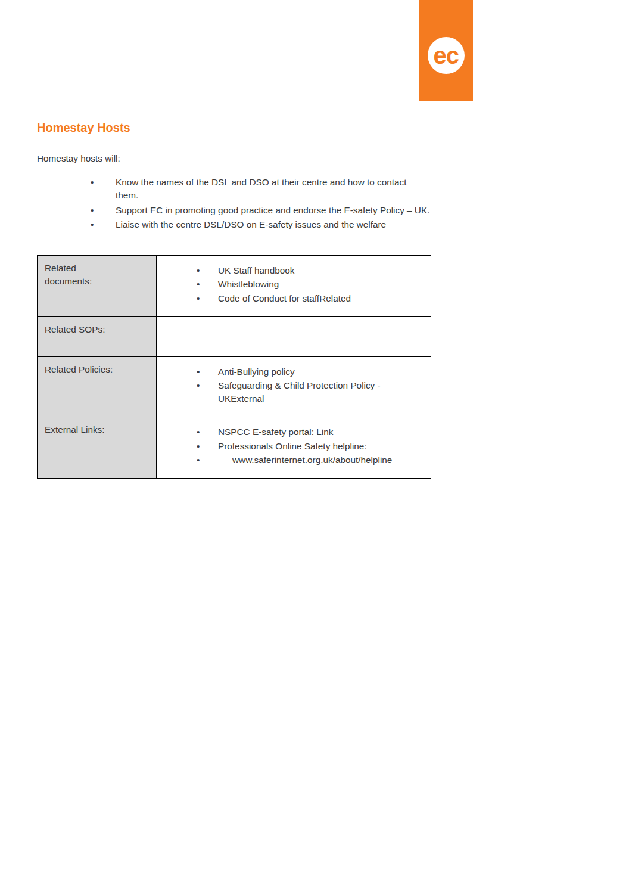ec
Homestay Hosts
Homestay hosts will:
Know the names of the DSL and DSO at their centre and how to contact them.
Support EC in promoting good practice and endorse the E-safety Policy – UK.
Liaise with the centre DSL/DSO on E-safety issues and the welfare
| Related documents: | UK Staff handbook Whistleblowing Code of Conduct for staffRelated |
| Related SOPs: | |
| Related Policies: | Anti-Bullying policy Safeguarding & Child Protection Policy - UKExternal |
| External Links: | NSPCC E-safety portal: Link Professionals Online Safety helpline: www.saferinternet.org.uk/about/helpline |